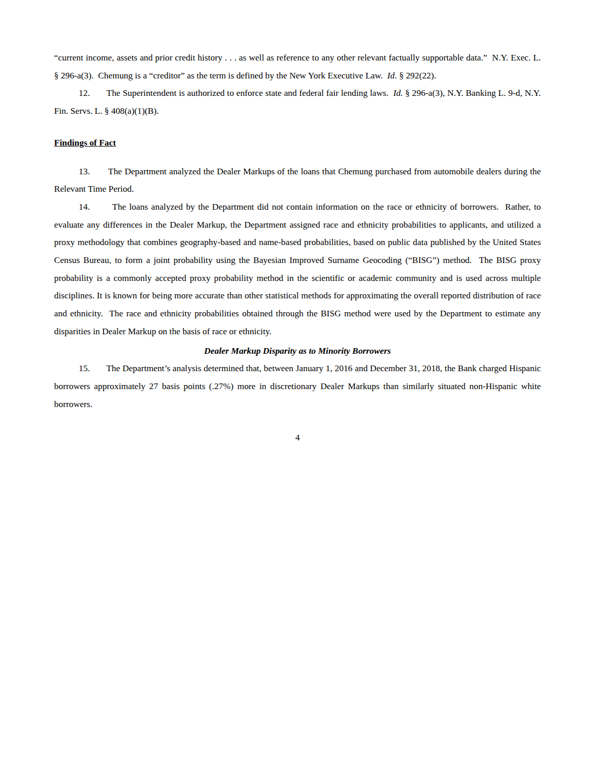“current income, assets and prior credit history . . . as well as reference to any other relevant factually supportable data.” N.Y. Exec. L. § 296-a(3). Chemung is a “creditor” as the term is defined by the New York Executive Law. Id. § 292(22).
12. The Superintendent is authorized to enforce state and federal fair lending laws. Id. § 296-a(3), N.Y. Banking L. 9-d, N.Y. Fin. Servs. L. § 408(a)(1)(B).
Findings of Fact
13. The Department analyzed the Dealer Markups of the loans that Chemung purchased from automobile dealers during the Relevant Time Period.
14. The loans analyzed by the Department did not contain information on the race or ethnicity of borrowers. Rather, to evaluate any differences in the Dealer Markup, the Department assigned race and ethnicity probabilities to applicants, and utilized a proxy methodology that combines geography-based and name-based probabilities, based on public data published by the United States Census Bureau, to form a joint probability using the Bayesian Improved Surname Geocoding (“BISG”) method. The BISG proxy probability is a commonly accepted proxy probability method in the scientific or academic community and is used across multiple disciplines. It is known for being more accurate than other statistical methods for approximating the overall reported distribution of race and ethnicity. The race and ethnicity probabilities obtained through the BISG method were used by the Department to estimate any disparities in Dealer Markup on the basis of race or ethnicity.
Dealer Markup Disparity as to Minority Borrowers
15. The Department’s analysis determined that, between January 1, 2016 and December 31, 2018, the Bank charged Hispanic borrowers approximately 27 basis points (.27%) more in discretionary Dealer Markups than similarly situated non-Hispanic white borrowers.
4